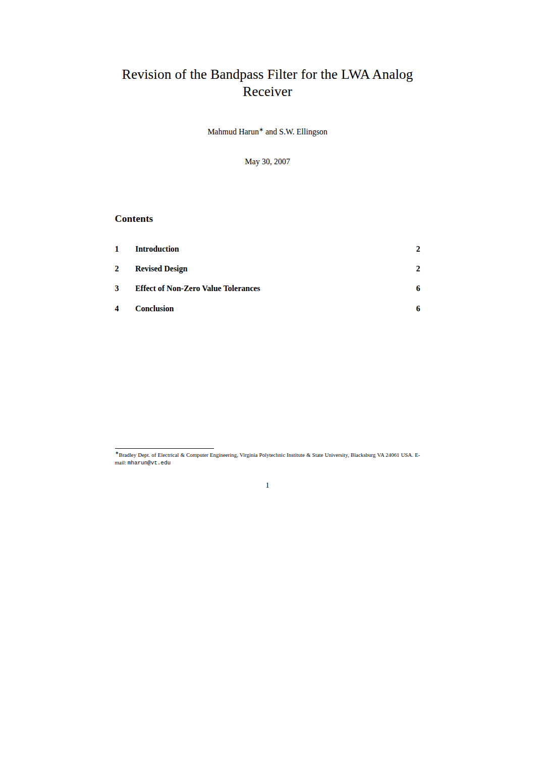Revision of the Bandpass Filter for the LWA Analog Receiver
Mahmud Harun∗ and S.W. Ellingson
May 30, 2007
Contents
| 1 | Introduction | 2 |
| 2 | Revised Design | 2 |
| 3 | Effect of Non-Zero Value Tolerances | 6 |
| 4 | Conclusion | 6 |
∗Bradley Dept. of Electrical & Computer Engineering, Virginia Polytechnic Institute & State University, Blacksburg VA 24061 USA. E-mail: mharun@vt.edu
1